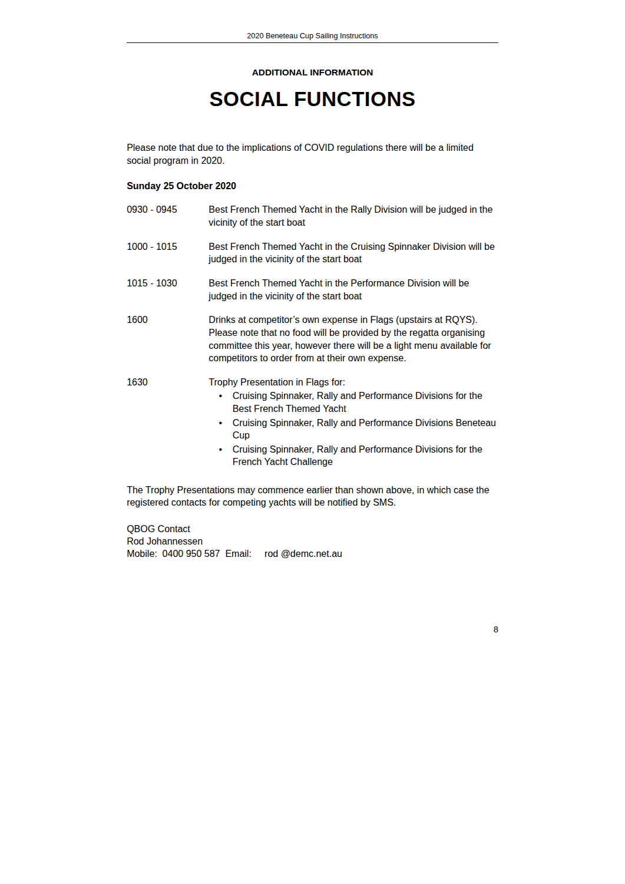2020 Beneteau Cup Sailing Instructions
ADDITIONAL INFORMATION
SOCIAL FUNCTIONS
Please note that due to the implications of COVID regulations there will be a limited social program in 2020.
Sunday 25 October 2020
| 0930 - 0945 | Best French Themed Yacht in the Rally Division will be judged in the vicinity of the start boat |
| 1000 - 1015 | Best French Themed Yacht in the Cruising Spinnaker Division will be judged in the vicinity of the start boat |
| 1015 - 1030 | Best French Themed Yacht in the Performance Division will be judged in the vicinity of the start boat |
| 1600 | Drinks at competitor’s own expense in Flags (upstairs at RQYS). Please note that no food will be provided by the regatta organising committee this year, however there will be a light menu available for competitors to order from at their own expense. |
| 1630 | Trophy Presentation in Flags for: Cruising Spinnaker, Rally and Performance Divisions for the Best French Themed Yacht Cruising Spinnaker, Rally and Performance Divisions Beneteau Cup Cruising Spinnaker, Rally and Performance Divisions for the French Yacht Challenge |
The Trophy Presentations may commence earlier than shown above, in which case the registered contacts for competing yachts will be notified by SMS.
QBOG Contact
Rod Johannessen
Mobile: 0400 950 587 Email: rod @demc.net.au
8